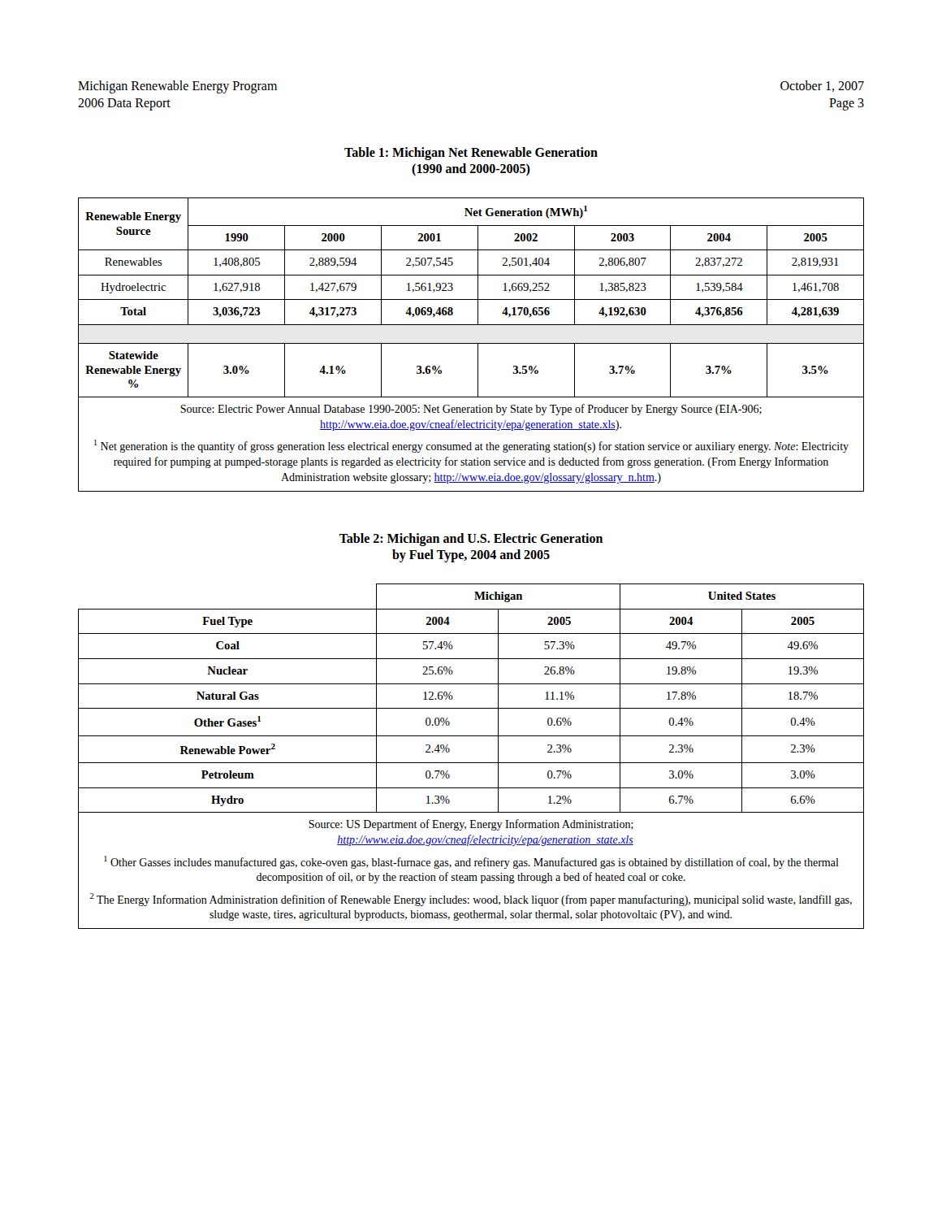Michigan Renewable Energy Program
2006 Data Report
October 1, 2007
Page 3
Table 1: Michigan Net Renewable Generation
(1990 and 2000-2005)
| Renewable Energy Source | Net Generation (MWh) 1 |
| --- | --- |
| 1990 | 2000 | 2001 | 2002 | 2003 | 2004 | 2005 |
| Renewables | 1,408,805 | 2,889,594 | 2,507,545 | 2,501,404 | 2,806,807 | 2,837,272 | 2,819,931 |
| Hydroelectric | 1,627,918 | 1,427,679 | 1,561,923 | 1,669,252 | 1,385,823 | 1,539,584 | 1,461,708 |
| Total | 3,036,723 | 4,317,273 | 4,069,468 | 4,170,656 | 4,192,630 | 4,376,856 | 4,281,639 |
| Statewide Renewable Energy % | 3.0% | 4.1% | 3.6% | 3.5% | 3.7% | 3.7% | 3.5% |
| Source: Electric Power Annual Database 1990-2005: Net Generation by State by Type of Producer by Energy Source (EIA-906; http://www.eia.doe.gov/cneaf/electricity/epa/generation_state.xls ). 1 Net generation is the quantity of gross generation less electrical energy consumed at the generating station(s) for station service or auxiliary energy. Note : Electricity required for pumping at pumped-storage plants is regarded as electricity for station service and is deducted from gross generation. (From Energy Information Administration website glossary; http://www.eia.doe.gov/glossary/glossary_n.htm .) |
Table 2: Michigan and U.S. Electric Generation
by Fuel Type, 2004 and 2005
| | Michigan | United States |
| --- | --- | --- |
| Fuel Type | 2004 | 2005 | 2004 | 2005 |
| Coal | 57.4% | 57.3% | 49.7% | 49.6% |
| Nuclear | 25.6% | 26.8% | 19.8% | 19.3% |
| Natural Gas | 12.6% | 11.1% | 17.8% | 18.7% |
| Other Gases 1 | 0.0% | 0.6% | 0.4% | 0.4% |
| Renewable Power 2 | 2.4% | 2.3% | 2.3% | 2.3% |
| Petroleum | 0.7% | 0.7% | 3.0% | 3.0% |
| Hydro | 1.3% | 1.2% | 6.7% | 6.6% |
| Source: US Department of Energy, Energy Information Administration; http://www.eia.doe.gov/cneaf/electricity/epa/generation_state.xls 1 Other Gasses includes manufactured gas, coke-oven gas, blast-furnace gas, and refinery gas. Manufactured gas is obtained by distillation of coal, by the thermal decomposition of oil, or by the reaction of steam passing through a bed of heated coal or coke. 2 The Energy Information Administration definition of Renewable Energy includes: wood, black liquor (from paper manufacturing), municipal solid waste, landfill gas, sludge waste, tires, agricultural byproducts, biomass, geothermal, solar thermal, solar photovoltaic (PV), and wind. |